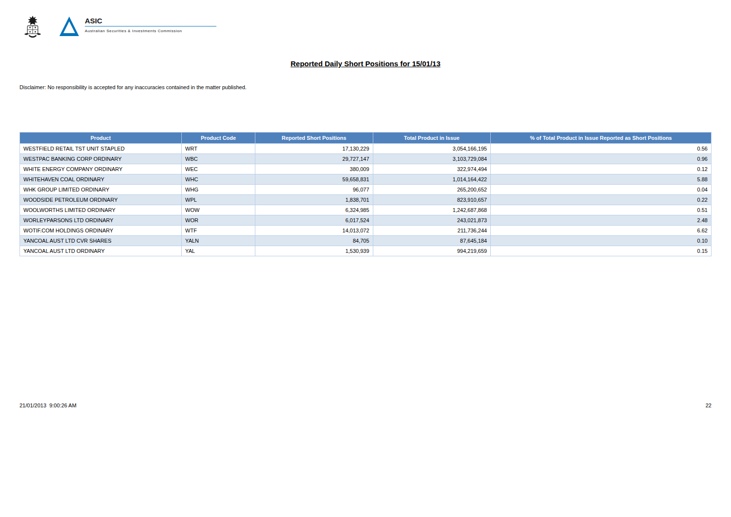ASIC Australian Securities & Investments Commission
Reported Daily Short Positions for 15/01/13
Disclaimer: No responsibility is accepted for any inaccuracies contained in the matter published.
| Product | Product Code | Reported Short Positions | Total Product in Issue | % of Total Product in Issue Reported as Short Positions |
| --- | --- | --- | --- | --- |
| WESTFIELD RETAIL TST UNIT STAPLED | WRT | 17,130,229 | 3,054,166,195 | 0.56 |
| WESTPAC BANKING CORP ORDINARY | WBC | 29,727,147 | 3,103,729,084 | 0.96 |
| WHITE ENERGY COMPANY ORDINARY | WEC | 380,009 | 322,974,494 | 0.12 |
| WHITEHAVEN COAL ORDINARY | WHC | 59,658,831 | 1,014,164,422 | 5.88 |
| WHK GROUP LIMITED ORDINARY | WHG | 96,077 | 265,200,652 | 0.04 |
| WOODSIDE PETROLEUM ORDINARY | WPL | 1,838,701 | 823,910,657 | 0.22 |
| WOOLWORTHS LIMITED ORDINARY | WOW | 6,324,985 | 1,242,687,868 | 0.51 |
| WORLEYPARSONS LTD ORDINARY | WOR | 6,017,524 | 243,021,873 | 2.48 |
| WOTIF.COM HOLDINGS ORDINARY | WTF | 14,013,072 | 211,736,244 | 6.62 |
| YANCOAL AUST LTD CVR SHARES | YALN | 84,705 | 87,645,184 | 0.10 |
| YANCOAL AUST LTD ORDINARY | YAL | 1,530,939 | 994,219,659 | 0.15 |
21/01/2013 9:00:26 AM 22